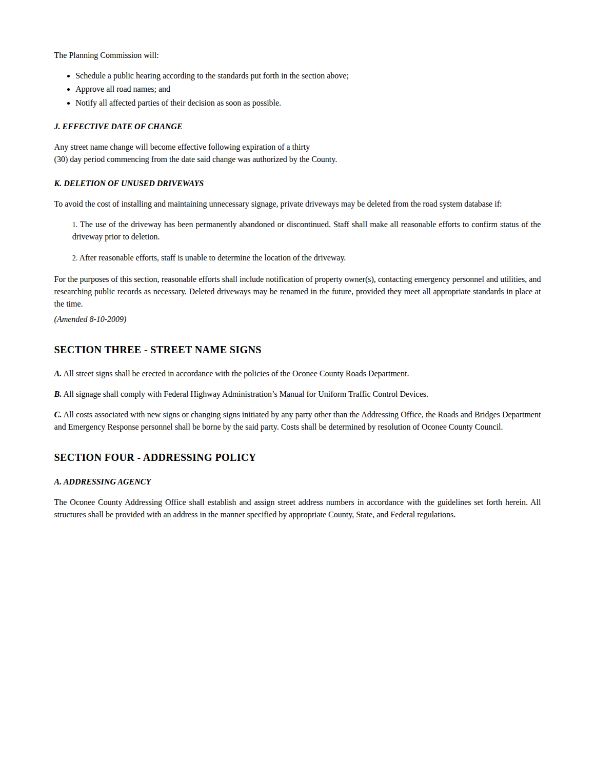The Planning Commission will:
Schedule a public hearing according to the standards put forth in the section above;
Approve all road names; and
Notify all affected parties of their decision as soon as possible.
J. EFFECTIVE DATE OF CHANGE
Any street name change will become effective following expiration of a thirty
(30) day period commencing from the date said change was authorized by the County.
K. DELETION OF UNUSED DRIVEWAYS
To avoid the cost of installing and maintaining unnecessary signage, private driveways may be deleted from the road system database if:
1. The use of the driveway has been permanently abandoned or discontinued. Staff shall make all reasonable efforts to confirm status of the driveway prior to deletion.
2. After reasonable efforts, staff is unable to determine the location of the driveway.
For the purposes of this section, reasonable efforts shall include notification of property owner(s), contacting emergency personnel and utilities, and researching public records as necessary. Deleted driveways may be renamed in the future, provided they meet all appropriate standards in place at the time.
(Amended 8-10-2009)
SECTION THREE - STREET NAME SIGNS
A. All street signs shall be erected in accordance with the policies of the Oconee County Roads Department.
B. All signage shall comply with Federal Highway Administration’s Manual for Uniform Traffic Control Devices.
C. All costs associated with new signs or changing signs initiated by any party other than the Addressing Office, the Roads and Bridges Department and Emergency Response personnel shall be borne by the said party. Costs shall be determined by resolution of Oconee County Council.
SECTION FOUR - ADDRESSING POLICY
A. ADDRESSING AGENCY
The Oconee County Addressing Office shall establish and assign street address numbers in accordance with the guidelines set forth herein. All structures shall be provided with an address in the manner specified by appropriate County, State, and Federal regulations.